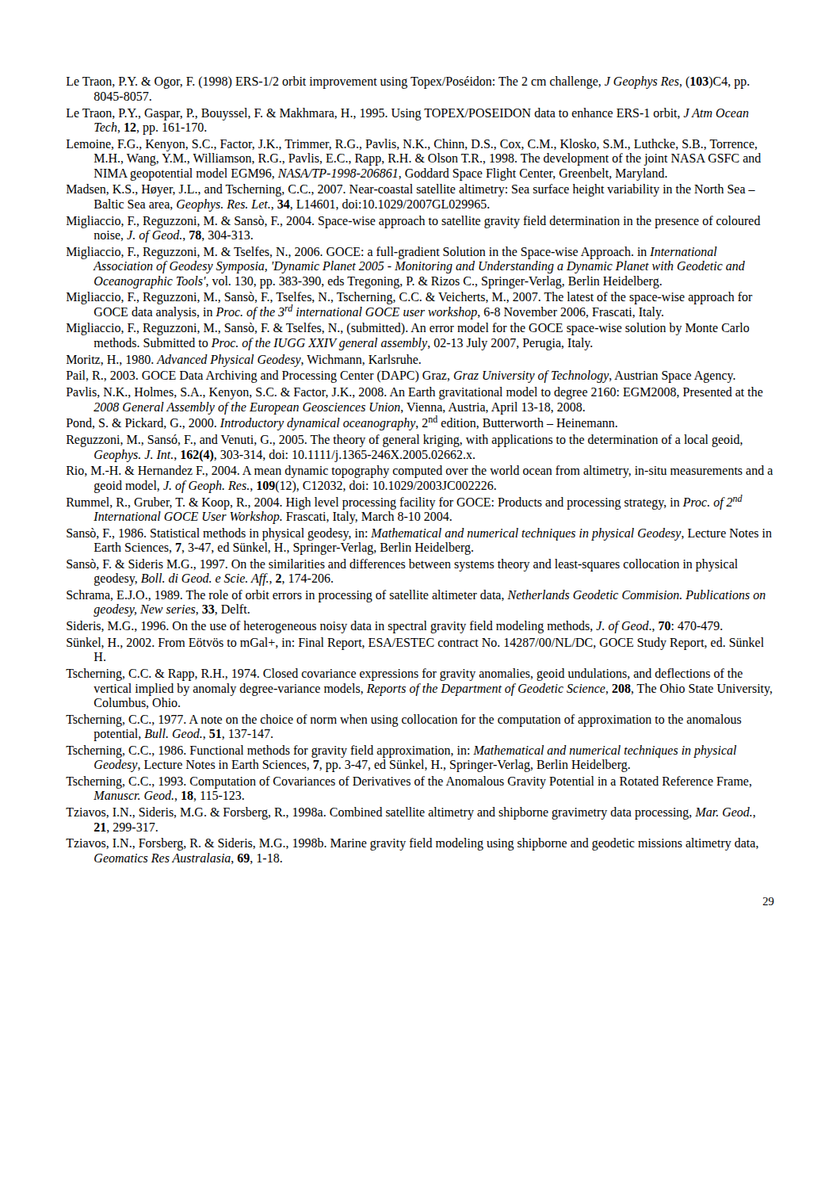Le Traon, P.Y. & Ogor, F. (1998) ERS-1/2 orbit improvement using Topex/Poséidon: The 2 cm challenge, J Geophys Res, (103)C4, pp. 8045-8057.
Le Traon, P.Y., Gaspar, P., Bouyssel, F. & Makhmara, H., 1995. Using TOPEX/POSEIDON data to enhance ERS-1 orbit, J Atm Ocean Tech, 12, pp. 161-170.
Lemoine, F.G., Kenyon, S.C., Factor, J.K., Trimmer, R.G., Pavlis, N.K., Chinn, D.S., Cox, C.M., Klosko, S.M., Luthcke, S.B., Torrence, M.H., Wang, Y.M., Williamson, R.G., Pavlis, E.C., Rapp, R.H. & Olson T.R., 1998. The development of the joint NASA GSFC and NIMA geopotential model EGM96, NASA/TP-1998-206861, Goddard Space Flight Center, Greenbelt, Maryland.
Madsen, K.S., Høyer, J.L., and Tscherning, C.C., 2007. Near-coastal satellite altimetry: Sea surface height variability in the North Sea – Baltic Sea area, Geophys. Res. Let., 34, L14601, doi:10.1029/2007GL029965.
Migliaccio, F., Reguzzoni, M. & Sansò, F., 2004. Space-wise approach to satellite gravity field determination in the presence of coloured noise, J. of Geod., 78, 304-313.
Migliaccio, F., Reguzzoni, M. & Tselfes, N., 2006. GOCE: a full-gradient Solution in the Space-wise Approach. in International Association of Geodesy Symposia, 'Dynamic Planet 2005 - Monitoring and Understanding a Dynamic Planet with Geodetic and Oceanographic Tools', vol. 130, pp. 383-390, eds Tregoning, P. & Rizos C., Springer-Verlag, Berlin Heidelberg.
Migliaccio, F., Reguzzoni, M., Sansò, F., Tselfes, N., Tscherning, C.C. & Veicherts, M., 2007. The latest of the space-wise approach for GOCE data analysis, in Proc. of the 3rd international GOCE user workshop, 6-8 November 2006, Frascati, Italy.
Migliaccio, F., Reguzzoni, M., Sansò, F. & Tselfes, N., (submitted). An error model for the GOCE space-wise solution by Monte Carlo methods. Submitted to Proc. of the IUGG XXIV general assembly, 02-13 July 2007, Perugia, Italy.
Moritz, H., 1980. Advanced Physical Geodesy, Wichmann, Karlsruhe.
Pail, R., 2003. GOCE Data Archiving and Processing Center (DAPC) Graz, Graz University of Technology, Austrian Space Agency.
Pavlis, N.K., Holmes, S.A., Kenyon, S.C. & Factor, J.K., 2008. An Earth gravitational model to degree 2160: EGM2008, Presented at the 2008 General Assembly of the European Geosciences Union, Vienna, Austria, April 13-18, 2008.
Pond, S. & Pickard, G., 2000. Introductory dynamical oceanography, 2nd edition, Butterworth – Heinemann.
Reguzzoni, M., Sansó, F., and Venuti, G., 2005. The theory of general kriging, with applications to the determination of a local geoid, Geophys. J. Int., 162(4), 303-314, doi: 10.1111/j.1365-246X.2005.02662.x.
Rio, M.-H. & Hernandez F., 2004. A mean dynamic topography computed over the world ocean from altimetry, in-situ measurements and a geoid model, J. of Geoph. Res., 109(12), C12032, doi: 10.1029/2003JC002226.
Rummel, R., Gruber, T. & Koop, R., 2004. High level processing facility for GOCE: Products and processing strategy, in Proc. of 2nd International GOCE User Workshop. Frascati, Italy, March 8-10 2004.
Sansò, F., 1986. Statistical methods in physical geodesy, in: Mathematical and numerical techniques in physical Geodesy, Lecture Notes in Earth Sciences, 7, 3-47, ed Sünkel, H., Springer-Verlag, Berlin Heidelberg.
Sansò, F. & Sideris M.G., 1997. On the similarities and differences between systems theory and least-squares collocation in physical geodesy, Boll. di Geod. e Scie. Aff., 2, 174-206.
Schrama, E.J.O., 1989. The role of orbit errors in processing of satellite altimeter data, Netherlands Geodetic Commision. Publications on geodesy, New series, 33, Delft.
Sideris, M.G., 1996. On the use of heterogeneous noisy data in spectral gravity field modeling methods, J. of Geod., 70: 470-479.
Sünkel, H., 2002. From Eötvös to mGal+, in: Final Report, ESA/ESTEC contract No. 14287/00/NL/DC, GOCE Study Report, ed. Sünkel H.
Tscherning, C.C. & Rapp, R.H., 1974. Closed covariance expressions for gravity anomalies, geoid undulations, and deflections of the vertical implied by anomaly degree-variance models, Reports of the Department of Geodetic Science, 208, The Ohio State University, Columbus, Ohio.
Tscherning, C.C., 1977. A note on the choice of norm when using collocation for the computation of approximation to the anomalous potential, Bull. Geod., 51, 137-147.
Tscherning, C.C., 1986. Functional methods for gravity field approximation, in: Mathematical and numerical techniques in physical Geodesy, Lecture Notes in Earth Sciences, 7, pp. 3-47, ed Sünkel, H., Springer-Verlag, Berlin Heidelberg.
Tscherning, C.C., 1993. Computation of Covariances of Derivatives of the Anomalous Gravity Potential in a Rotated Reference Frame, Manuscr. Geod., 18, 115-123.
Tziavos, I.N., Sideris, M.G. & Forsberg, R., 1998a. Combined satellite altimetry and shipborne gravimetry data processing, Mar. Geod., 21, 299-317.
Tziavos, I.N., Forsberg, R. & Sideris, M.G., 1998b. Marine gravity field modeling using shipborne and geodetic missions altimetry data, Geomatics Res Australasia, 69, 1-18.
29